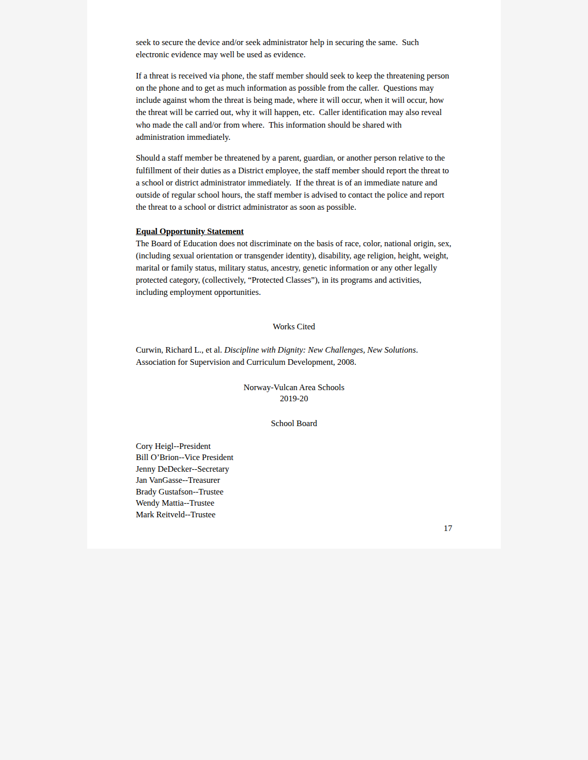seek to secure the device and/or seek administrator help in securing the same. Such electronic evidence may well be used as evidence.
If a threat is received via phone, the staff member should seek to keep the threatening person on the phone and to get as much information as possible from the caller. Questions may include against whom the threat is being made, where it will occur, when it will occur, how the threat will be carried out, why it will happen, etc. Caller identification may also reveal who made the call and/or from where. This information should be shared with administration immediately.
Should a staff member be threatened by a parent, guardian, or another person relative to the fulfillment of their duties as a District employee, the staff member should report the threat to a school or district administrator immediately. If the threat is of an immediate nature and outside of regular school hours, the staff member is advised to contact the police and report the threat to a school or district administrator as soon as possible.
Equal Opportunity Statement
The Board of Education does not discriminate on the basis of race, color, national origin, sex, (including sexual orientation or transgender identity), disability, age religion, height, weight, marital or family status, military status, ancestry, genetic information or any other legally protected category, (collectively, “Protected Classes”), in its programs and activities, including employment opportunities.
Works Cited
Curwin, Richard L., et al. Discipline with Dignity: New Challenges, New Solutions. Association for Supervision and Curriculum Development, 2008.
Norway-Vulcan Area Schools
2019-20
School Board
Cory Heigl--President
Bill O’Brion--Vice President
Jenny DeDecker--Secretary
Jan VanGasse--Treasurer
Brady Gustafson--Trustee
Wendy Mattia--Trustee
Mark Reitveld--Trustee
17